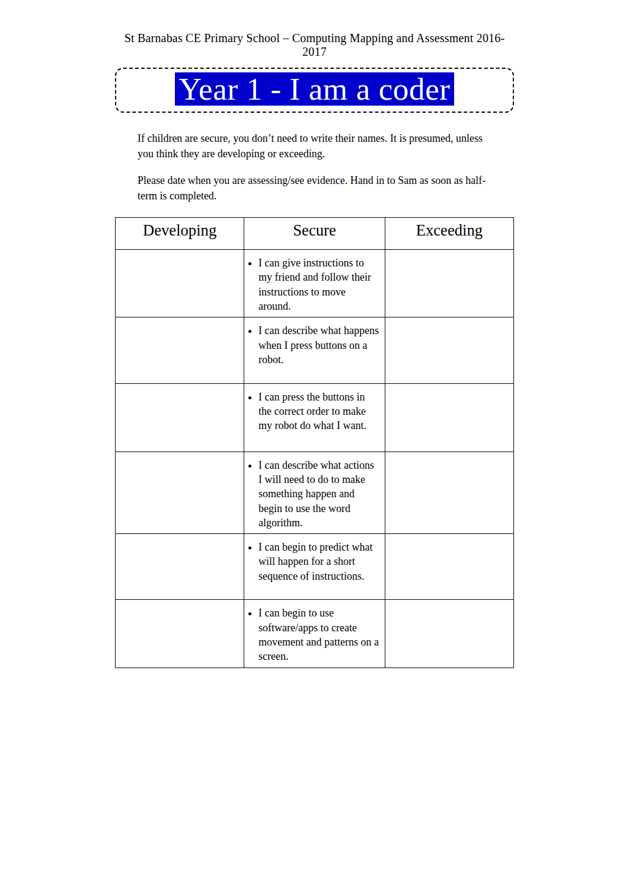St Barnabas CE Primary School – Computing Mapping and Assessment 2016-2017
Year 1 - I am a coder
If children are secure, you don’t need to write their names. It is presumed, unless you think they are developing or exceeding.
Please date when you are assessing/see evidence. Hand in to Sam as soon as half-term is completed.
| Developing | Secure | Exceeding |
| --- | --- | --- |
| | I can give instructions to my friend and follow their instructions to move around. | |
| | I can describe what happens when I press buttons on a robot. | |
| | I can press the buttons in the correct order to make my robot do what I want. | |
| | I can describe what actions I will need to do to make something happen and begin to use the word algorithm. | |
| | I can begin to predict what will happen for a short sequence of instructions. | |
| | I can begin to use software/apps to create movement and patterns on a screen. | |